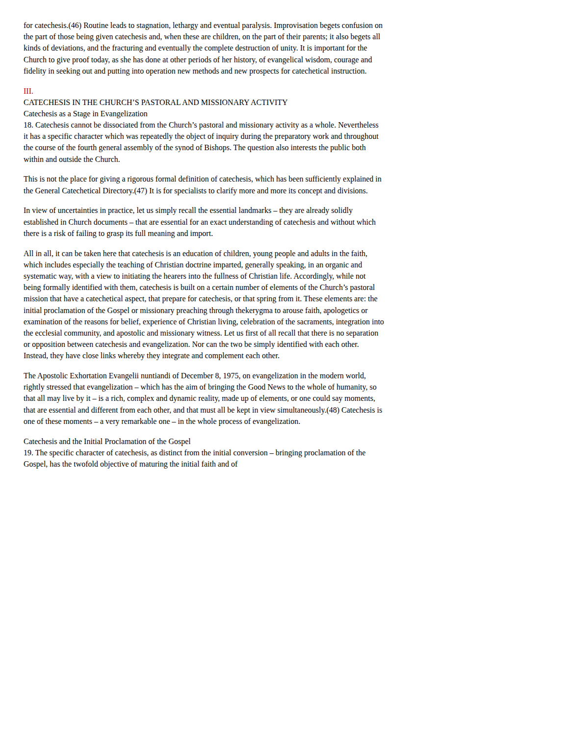for catechesis.(46) Routine leads to stagnation, lethargy and eventual paralysis. Improvisation begets confusion on the part of those being given catechesis and, when these are children, on the part of their parents; it also begets all kinds of deviations, and the fracturing and eventually the complete destruction of unity. It is important for the Church to give proof today, as she has done at other periods of her history, of evangelical wisdom, courage and fidelity in seeking out and putting into operation new methods and new prospects for catechetical instruction.
III.
CATECHESIS IN THE CHURCH’S PASTORAL AND MISSIONARY ACTIVITY
Catechesis as a Stage in Evangelization
18. Catechesis cannot be dissociated from the Church’s pastoral and missionary activity as a whole. Nevertheless it has a specific character which was repeatedly the object of inquiry during the preparatory work and throughout the course of the fourth general assembly of the synod of Bishops. The question also interests the public both within and outside the Church.
This is not the place for giving a rigorous formal definition of catechesis, which has been sufficiently explained in the General Catechetical Directory.(47) It is for specialists to clarify more and more its concept and divisions.
In view of uncertainties in practice, let us simply recall the essential landmarks – they are already solidly established in Church documents – that are essential for an exact understanding of catechesis and without which there is a risk of failing to grasp its full meaning and import.
All in all, it can be taken here that catechesis is an education of children, young people and adults in the faith, which includes especially the teaching of Christian doctrine imparted, generally speaking, in an organic and systematic way, with a view to initiating the hearers into the fullness of Christian life. Accordingly, while not being formally identified with them, catechesis is built on a certain number of elements of the Church’s pastoral mission that have a catechetical aspect, that prepare for catechesis, or that spring from it. These elements are: the initial proclamation of the Gospel or missionary preaching through thekerygma to arouse faith, apologetics or examination of the reasons for belief, experience of Christian living, celebration of the sacraments, integration into the ecclesial community, and apostolic and missionary witness. Let us first of all recall that there is no separation or opposition between catechesis and evangelization. Nor can the two be simply identified with each other. Instead, they have close links whereby they integrate and complement each other.
The Apostolic Exhortation Evangelii nuntiandi of December 8, 1975, on evangelization in the modern world, rightly stressed that evangelization – which has the aim of bringing the Good News to the whole of humanity, so that all may live by it – is a rich, complex and dynamic reality, made up of elements, or one could say moments, that are essential and different from each other, and that must all be kept in view simultaneously.(48) Catechesis is one of these moments – a very remarkable one – in the whole process of evangelization.
Catechesis and the Initial Proclamation of the Gospel
19. The specific character of catechesis, as distinct from the initial conversion – bringing proclamation of the Gospel, has the twofold objective of maturing the initial faith and of